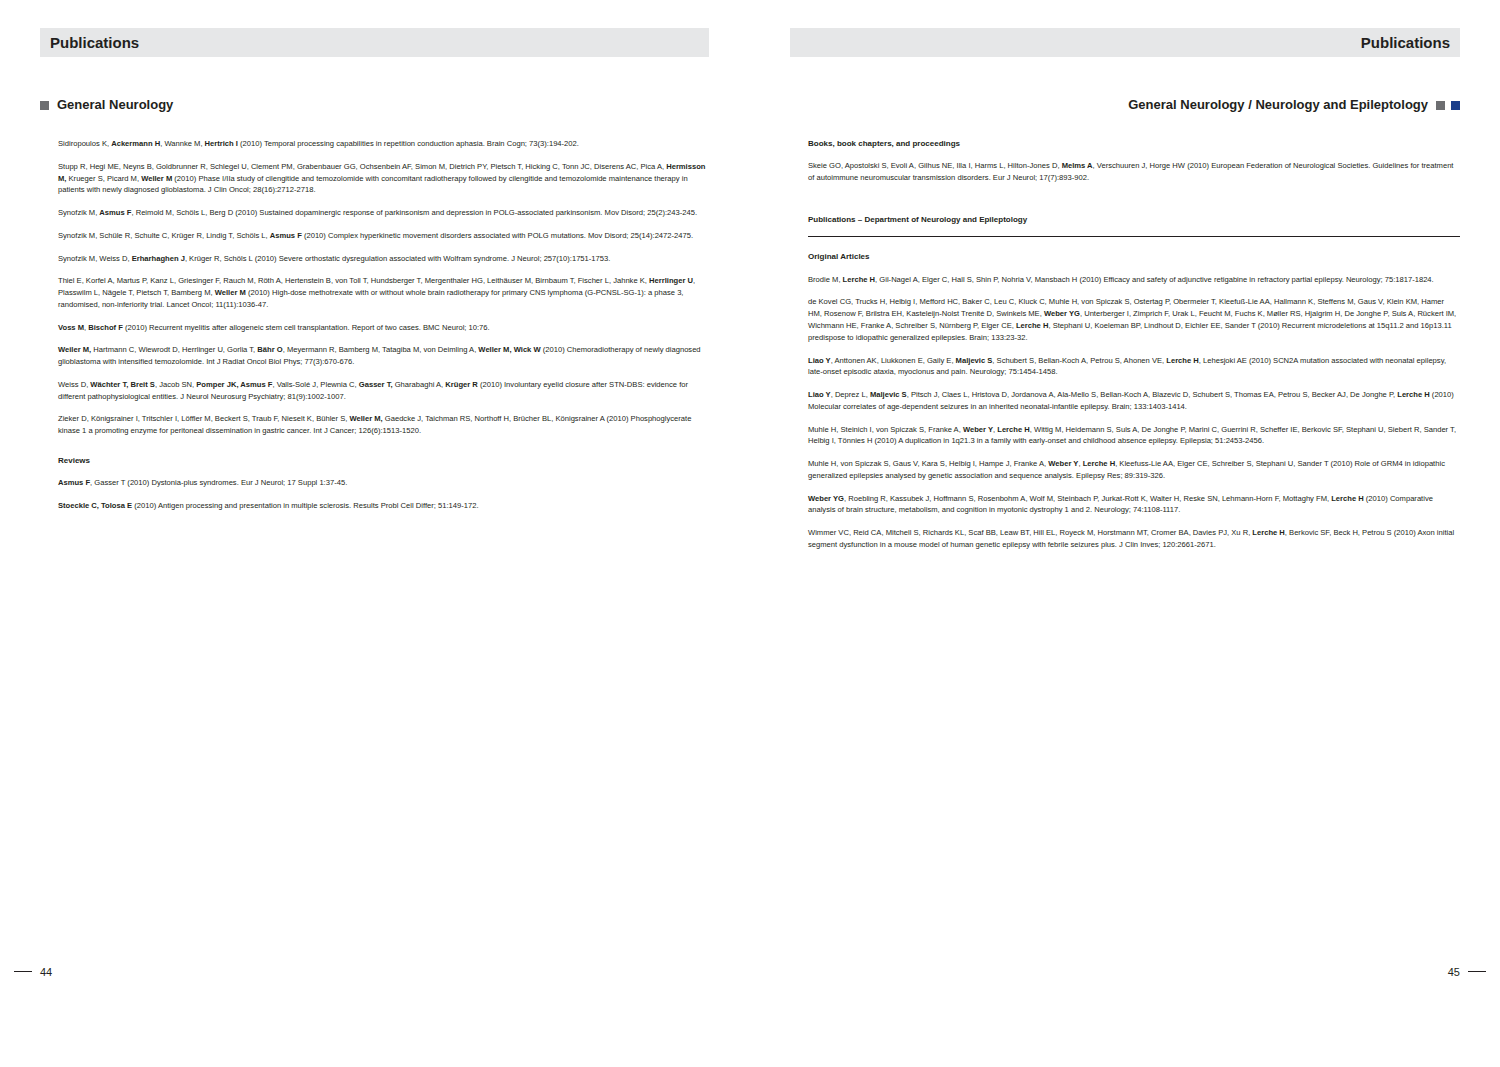Publications
General Neurology
Sidiropoulos K, Ackermann H, Wannke M, Hertrich I (2010) Temporal processing capabilities in repetition conduction aphasia. Brain Cogn; 73(3):194-202.
Stupp R, Hegi ME, Neyns B, Goldbrunner R, Schlegel U, Clement PM, Grabenbauer GG, Ochsenbein AF, Simon M, Dietrich PY, Pietsch T, Hicking C, Tonn JC, Diserens AC, Pica A, Hermisson M, Krueger S, Picard M, Weller M (2010) Phase I/IIa study of cilengitide and temozolomide with concomitant radiotherapy followed by cilengitide and temozolomide maintenance therapy in patients with newly diagnosed glioblastoma. J Clin Oncol; 28(16):2712-2718.
Synofzik M, Asmus F, Reimold M, Schöls L, Berg D (2010) Sustained dopaminergic response of parkinsonism and depression in POLG-associated parkinsonism. Mov Disord; 25(2):243-245.
Synofzik M, Schüle R, Schulte C, Krüger R, Lindig T, Schöls L, Asmus F (2010) Complex hyperkinetic movement disorders associated with POLG mutations. Mov Disord; 25(14):2472-2475.
Synofzik M, Weiss D, Erharhaghen J, Krüger R, Schöls L (2010) Severe orthostatic dysregulation associated with Wolfram syndrome. J Neurol; 257(10):1751-1753.
Thiel E, Korfel A, Martus P, Kanz L, Griesinger F, Rauch M, Röth A, Hertenstein B, von Toll T, Hundsberger T, Mergenthaler HG, Leithäuser M, Birnbaum T, Fischer L, Jahnke K, Herrlinger U, Plasswilm L, Nägele T, Pietsch T, Bamberg M, Weller M (2010) High-dose methotrexate with or without whole brain radiotherapy for primary CNS lymphoma (G-PCNSL-SG-1): a phase 3, randomised, non-inferiority trial. Lancet Oncol; 11(11):1036-47.
Voss M, Bischof F (2010) Recurrent myelitis after allogeneic stem cell transplantation. Report of two cases. BMC Neurol; 10:76.
Weiler M, Hartmann C, Wiewrodt D, Herrlinger U, Gorlia T, Bähr O, Meyermann R, Bamberg M, Tatagiba M, von Deimling A, Weller M, Wick W (2010) Chemoradiotherapy of newly diagnosed glioblastoma with intensified temozolomide. Int J Radiat Oncol Biol Phys; 77(3):670-676.
Weiss D, Wächter T, Breit S, Jacob SN, Pomper JK, Asmus F, Valls-Solé J, Plewnia C, Gasser T, Gharabaghi A, Krüger R (2010) Involuntary eyelid closure after STN-DBS: evidence for different pathophysiological entities. J Neurol Neurosurg Psychiatry; 81(9):1002-1007.
Zieker D, Königsrainer I, Tritschler I, Löffler M, Beckert S, Traub F, Nieselt K, Bühler S, Weller M, Gaedcke J, Taichman RS, Northoff H, Brücher BL, Königsrainer A (2010) Phosphoglycerate kinase 1 a promoting enzyme for peritoneal dissemination in gastric cancer. Int J Cancer; 126(6):1513-1520.
Reviews
Asmus F, Gasser T (2010) Dystonia-plus syndromes. Eur J Neurol; 17 Suppl 1:37-45.
Stoeckle C, Tolosa E (2010) Antigen processing and presentation in multiple sclerosis. Results Probl Cell Differ; 51:149-172.
44
Publications
General Neurology / Neurology and Epileptology
Books, book chapters, and proceedings
Skeie GO, Apostolski S, Evoli A, Gilhus NE, Illa I, Harms L, Hilton-Jones D, Melms A, Verschuuren J, Horge HW (2010) European Federation of Neurological Societies. Guidelines for treatment of autoimmune neuromuscular transmission disorders. Eur J Neurol; 17(7):893-902.
Publications – Department of Neurology and Epileptology
Original Articles
Brodie M, Lerche H, Gil-Nagel A, Elger C, Hall S, Shin P, Nohria V, Mansbach H (2010) Efficacy and safety of adjunctive retigabine in refractory partial epilepsy. Neurology; 75:1817-1824.
de Kovel CG, Trucks H, Helbig I, Mefford HC, Baker C, Leu C, Kluck C, Muhle H, von Spiczak S, Ostertag P, Obermeier T, Kleefuß-Lie AA, Hallmann K, Steffens M, Gaus V, Klein KM, Hamer HM, Rosenow F, Brilstra EH, Kasteleijn-Nolst Trenité D, Swinkels ME, Weber YG, Unterberger I, Zimprich F, Urak L, Feucht M, Fuchs K, Møller RS, Hjalgrim H, De Jonghe P, Suls A, Rückert IM, Wichmann HE, Franke A, Schreiber S, Nürnberg P, Elger CE, Lerche H, Stephani U, Koeleman BP, Lindhout D, Eichler EE, Sander T (2010) Recurrent microdeletions at 15q11.2 and 16p13.11 predispose to idiopathic generalized epilepsies. Brain; 133:23-32.
Liao Y, Anttonen AK, Liukkonen E, Gaily E, Maljevic S, Schubert S, Bellan-Koch A, Petrou S, Ahonen VE, Lerche H, Lehesjoki AE (2010) SCN2A mutation associated with neonatal epilepsy, late-onset episodic ataxia, myoclonus and pain. Neurology; 75:1454-1458.
Liao Y, Deprez L, Maljevic S, Pitsch J, Claes L, Hristova D, Jordanova A, Ala-Mello S, Bellan-Koch A, Blazevic D, Schubert S, Thomas EA, Petrou S, Becker AJ, De Jonghe P, Lerche H (2010) Molecular correlates of age-dependent seizures in an inherited neonatal-infantile epilepsy. Brain; 133:1403-1414.
Muhle H, Steinich I, von Spiczak S, Franke A, Weber Y, Lerche H, Wittig M, Heidemann S, Suls A, De Jonghe P, Marini C, Guerrini R, Scheffer IE, Berkovic SF, Stephani U, Siebert R, Sander T, Helbig I, Tönnies H (2010) A duplication in 1q21.3 in a family with early-onset and childhood absence epilepsy. Epilepsia; 51:2453-2456.
Muhle H, von Spiczak S, Gaus V, Kara S, Helbig I, Hampe J, Franke A, Weber Y, Lerche H, Kleefuss-Lie AA, Elger CE, Schreiber S, Stephani U, Sander T (2010) Role of GRM4 in idiopathic generalized epilepsies analysed by genetic association and sequence analysis. Epilepsy Res; 89:319-326.
Weber YG, Roebling R, Kassubek J, Hoffmann S, Rosenbohm A, Wolf M, Steinbach P, Jurkat-Rott K, Walter H, Reske SN, Lehmann-Horn F, Mottaghy FM, Lerche H (2010) Comparative analysis of brain structure, metabolism, and cognition in myotonic dystrophy 1 and 2. Neurology; 74:1108-1117.
Wimmer VC, Reid CA, Mitchell S, Richards KL, Scaf BB, Leaw BT, Hill EL, Royeck M, Horstmann MT, Cromer BA, Davies PJ, Xu R, Lerche H, Berkovic SF, Beck H, Petrou S (2010) Axon initial segment dysfunction in a mouse model of human genetic epilepsy with febrile seizures plus. J Clin Inves; 120:2661-2671.
45